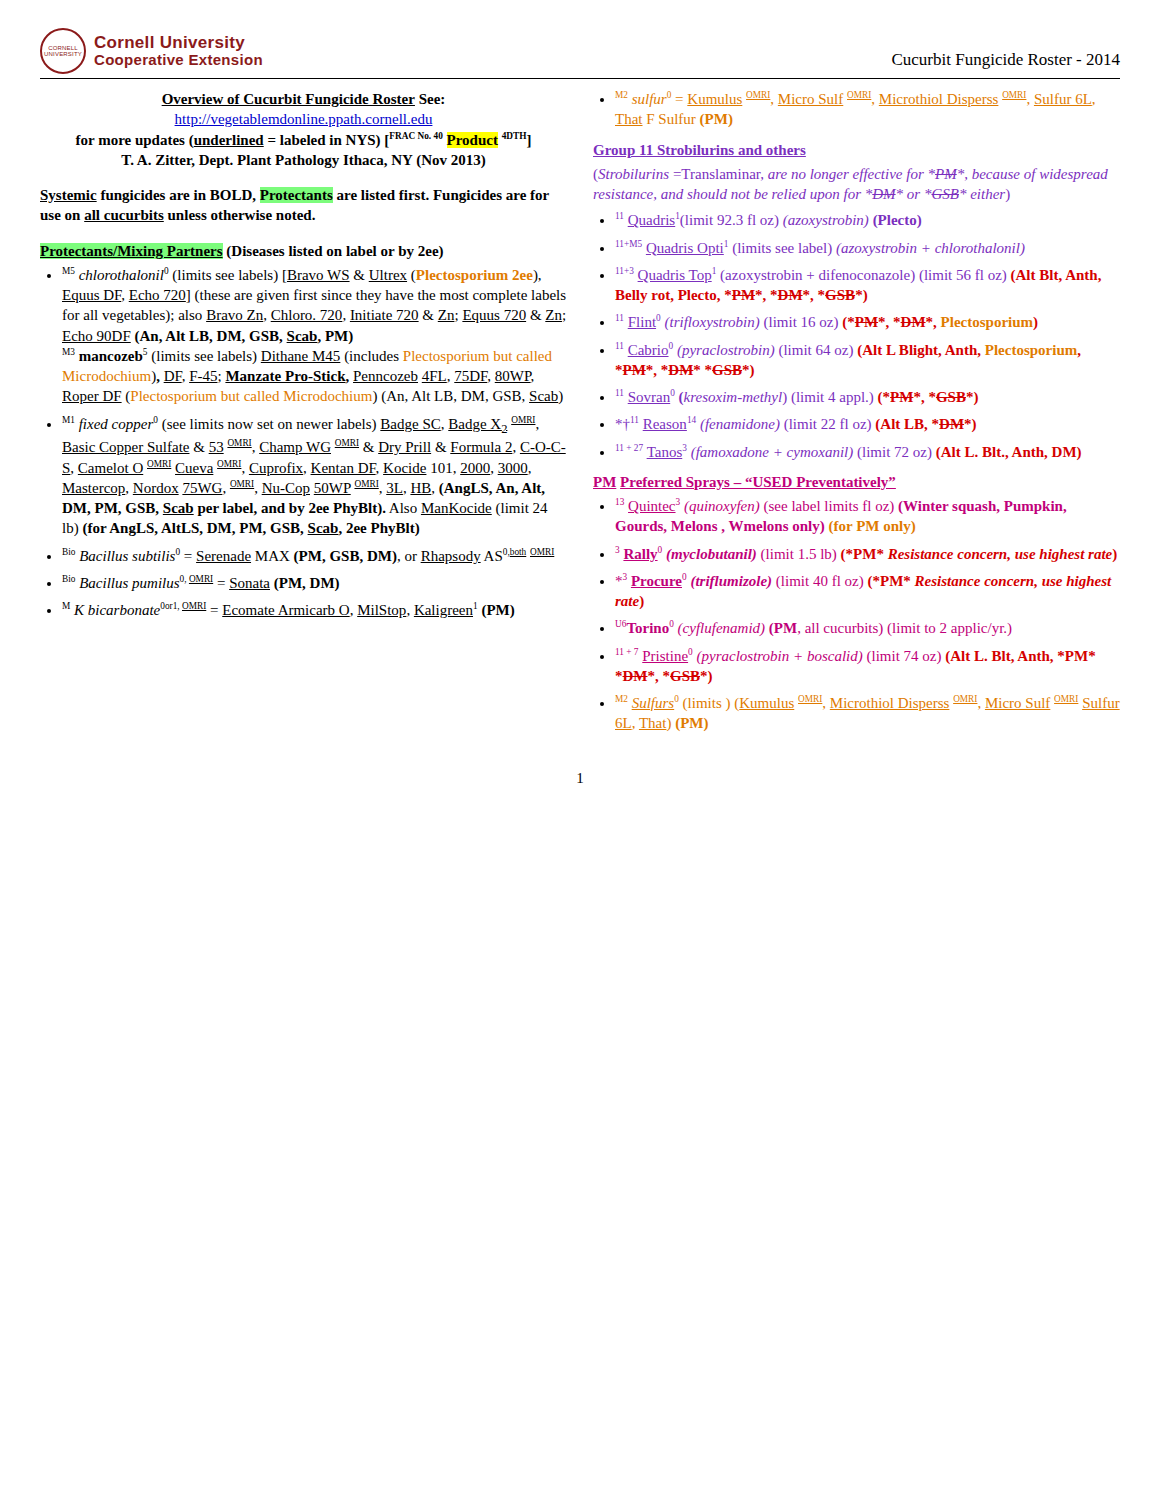CORNELL
UNIVERSITY
Cornell University
Cooperative Extension
Cucurbit Fungicide Roster - 2014
Overview of Cucurbit Fungicide Roster See:
http://vegetablemdonline.ppath.cornell.edu
for more updates (underlined = labeled in NYS) [FRAC No. 40 Product 4DTH]
T. A. Zitter, Dept. Plant Pathology Ithaca, NY (Nov 2013)
Systemic fungicides are in BOLD, Protectants are listed first. Fungicides are for use on all cucurbits unless otherwise noted.
Protectants/Mixing Partners (Diseases listed on label or by 2ee)
M5 chlorothalonil0 (limits see labels) [Bravo WS & Ultrex (Plectosporium 2ee), Equus DF, Echo 720] (these are given first since they have the most complete labels for all vegetables); also Bravo Zn, Chloro. 720, Initiate 720 & Zn; Equus 720 & Zn; Echo 90DF (An, Alt LB, DM, GSB, Scab, PM)
M3 mancozeb5 (limits see labels) Dithane M45 (includes Plectosporium but called Microdochium), DF, F-45; Manzate Pro-Stick, Penncozeb 4FL, 75DF, 80WP, Roper DF (Plectosporium but called Microdochium) (An, Alt LB, DM, GSB, Scab)
M1 fixed copper0 (see limits now set on newer labels) Badge SC, Badge X2 OMRI, Basic Copper Sulfate & 53 OMRI, Champ WG OMRI & Dry Prill & Formula 2, C-O-C-S, Camelot O OMRI Cueva OMRI, Cuprofix, Kentan DF, Kocide 101, 2000, 3000, Mastercop, Nordox 75WG, OMRI, Nu-Cop 50WP OMRI, 3L, HB, (AngLS, An, Alt, DM, PM, GSB, Scab per label, and by 2ee PhyBlt). Also Man Kocide (limit 24 lb) (for AngLS, AltLS, DM, PM, GSB, Scab, 2ee PhyBlt)
Bio Bacillus subtilis0 = Serenade MAX (PM, GSB, DM), or Rhapsody AS0,both OMRI
Bio Bacillus pumilus0, OMRI = Sonata (PM, DM)
M K bicarbonate0or1, OMRI = Ecomate Armicarb O, MilStop, Kaligreen1 (PM)
M2 sulfur0 = Kumulus OMRI, Micro Sulf OMRI, Microthiol Disperss OMRI, Sulfur 6L, That F Sulfur (PM)
Group 11 Strobilurins and others
(Strobilurins =Translaminar, are no longer effective for *PM*, because of widespread resistance, and should not be relied upon for *DM* or *GSB* either)
11 Quadris1(limit 92.3 fl oz) (azoxystrobin) (Plecto)
11+M5 Quadris Opti1 (limits see label) (azoxystrobin + chlorothalonil)
11+3 Quadris Top1 (azoxystrobin + difenoconazole) (limit 56 fl oz) (Alt Blt, Anth, Belly rot, Plecto, *PM*, *DM*, *GSB*)
11 Flint0 (trifloxystrobin) (limit 16 oz) (*PM*, *DM*, Plectosporium)
11 Cabrio0 (pyraclostrobin) (limit 64 oz) (Alt L Blight, Anth, Plectosporium, *PM*, *DM* *GSB*)
11 Sovran0 (kresoxim-methyl) (limit 4 appl.) (*PM*, *GSB*)
*†11 Reason14 (fenamidone) (limit 22 fl oz) (Alt LB, *DM*)
11 + 27 Tanos3 (famoxadone + cymoxanil) (limit 72 oz) (Alt L. Blt., Anth, DM)
PM Preferred Sprays – “USED Preventatively”
13 Quintec3 (quinoxyfen) (see label limits fl oz) (Winter squash, Pumpkin, Gourds, Melons , Wmelons only) (for PM only)
3 Rally0 (myclobutanil) (limit 1.5 lb) (*PM* Resistance concern, use highest rate)
*3 Procure0 (triflumizole) (limit 40 fl oz) (*PM* Resistance concern, use highest rate)
U6Torino0 (cyflufenamid) (PM, all cucurbits) (limit to 2 applic/yr.)
11 + 7 Pristine0 (pyraclostrobin + boscalid) (limit 74 oz) (Alt L. Blt, Anth, *PM* *DM*, *GSB*)
M2 Sulfurs0 (limits ) (Kumulus OMRI, Microthiol Disperss OMRI, Micro Sulf OMRI Sulfur 6L, That) (PM)
1